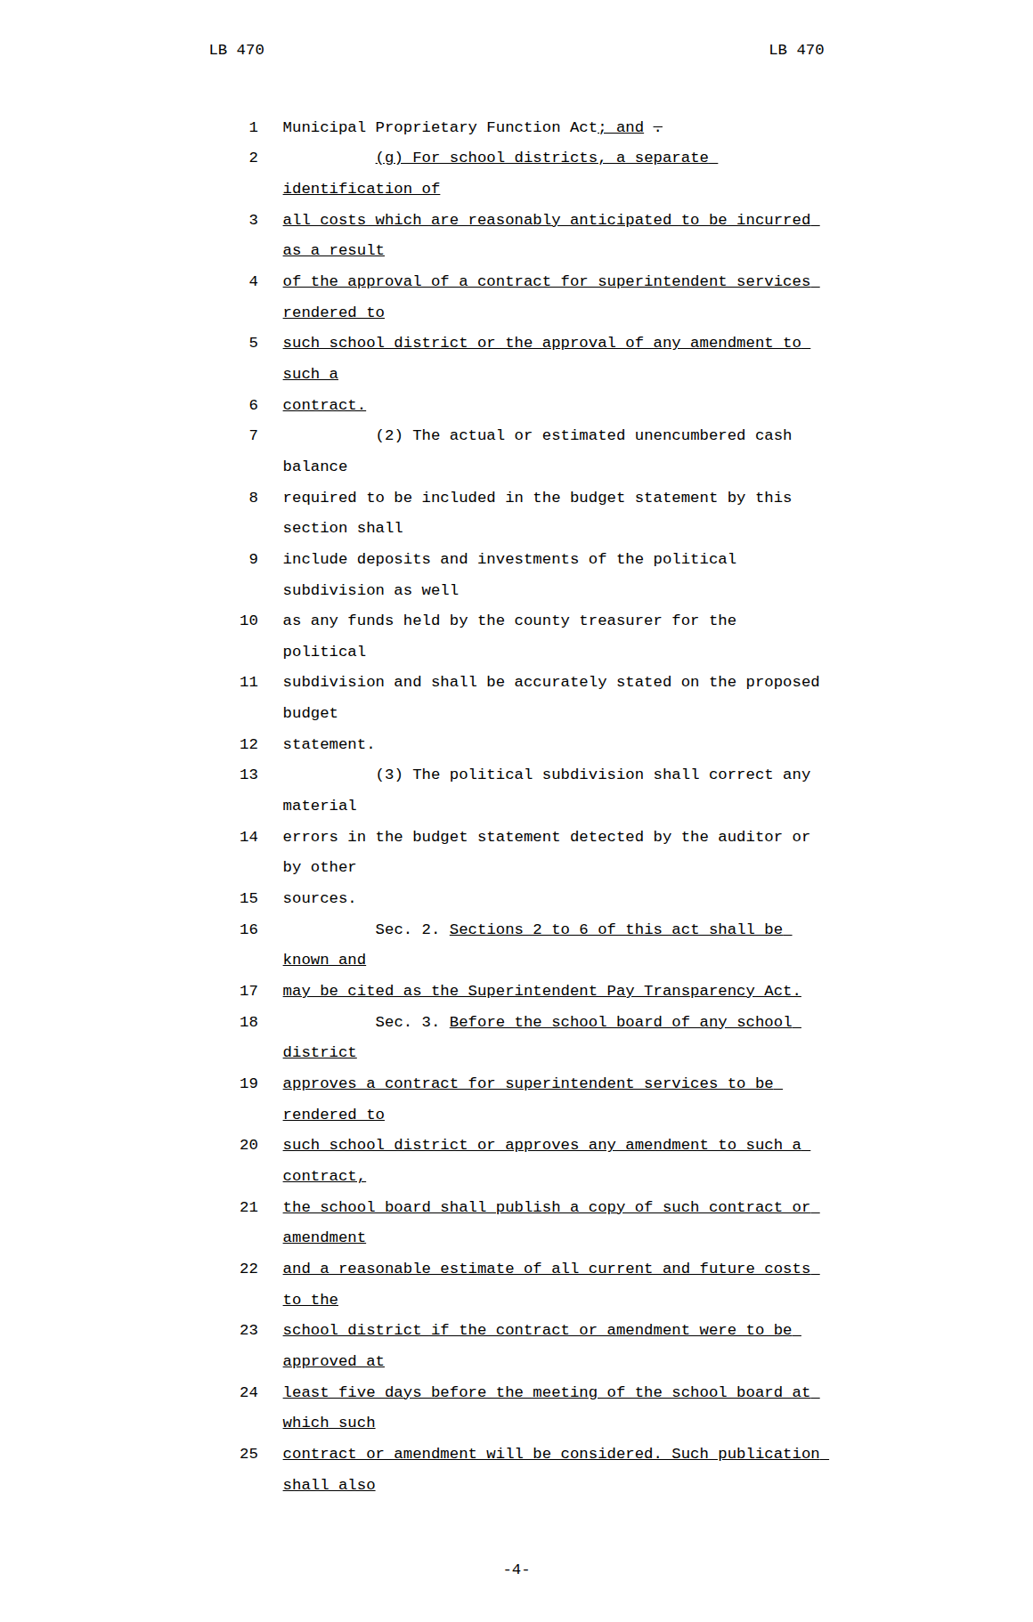LB 470 LB 470
1 Municipal Proprietary Function Act; and .
2 (g) For school districts, a separate identification of
3 all costs which are reasonably anticipated to be incurred as a result
4 of the approval of a contract for superintendent services rendered to
5 such school district or the approval of any amendment to such a
6 contract.
7 (2) The actual or estimated unencumbered cash balance
8 required to be included in the budget statement by this section shall
9 include deposits and investments of the political subdivision as well
10 as any funds held by the county treasurer for the political
11 subdivision and shall be accurately stated on the proposed budget
12 statement.
13 (3) The political subdivision shall correct any material
14 errors in the budget statement detected by the auditor or by other
15 sources.
16 Sec. 2. Sections 2 to 6 of this act shall be known and
17 may be cited as the Superintendent Pay Transparency Act.
18 Sec. 3. Before the school board of any school district
19 approves a contract for superintendent services to be rendered to
20 such school district or approves any amendment to such a contract,
21 the school board shall publish a copy of such contract or amendment
22 and a reasonable estimate of all current and future costs to the
23 school district if the contract or amendment were to be approved at
24 least five days before the meeting of the school board at which such
25 contract or amendment will be considered. Such publication shall also
-4-